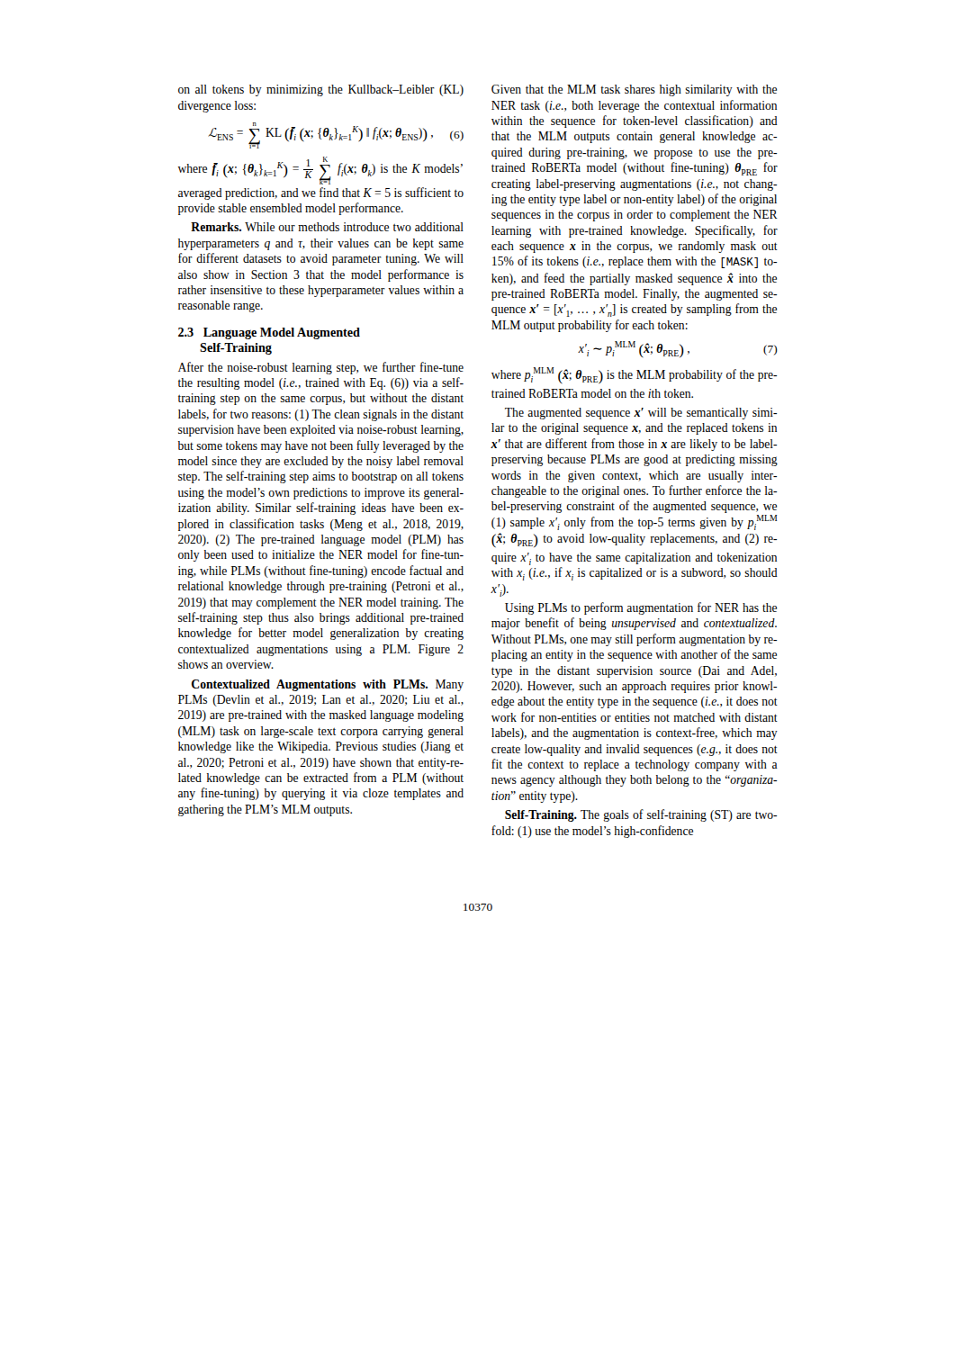on all tokens by minimizing the Kullback–Leibler (KL) divergence loss:
ℒENS = n∑i=1 KL (f̄i (x; {θk}k=1K) ‖ fi(x; θENS)) , (6)
where f̄i (x; {θk}k=1K) = 1 K K∑k=1 fi(x; θk) is the K models’ averaged prediction, and we find that K = 5 is sufficient to provide stable ensembled model performance.
Remarks. While our methods introduce two additional hyperparameters q and τ, their values can be kept same for different datasets to avoid parameter tuning. We will also show in Section 3 that the model performance is rather insensitive to these hyperparameter values within a reasonable range.
2.3 Language Model Augmented
Self-Training
After the noise-robust learning step, we further fine-tune the resulting model (i.e., trained with Eq. (6)) via a self-training step on the same corpus, but without the distant labels, for two reasons: (1) The clean signals in the distant supervision have been exploited via noise-robust learning, but some tokens may have not been fully leveraged by the model since they are excluded by the noisy label removal step. The self-training step aims to bootstrap on all tokens using the model’s own predictions to improve its generalization ability. Similar self-training ideas have been explored in classification tasks (Meng et al., 2018, 2019, 2020). (2) The pre-trained language model (PLM) has only been used to initialize the NER model for fine-tuning, while PLMs (without fine-tuning) encode factual and relational knowledge through pre-training (Petroni et al., 2019) that may complement the NER model training. The self-training step thus also brings additional pre-trained knowledge for better model generalization by creating contextualized augmentations using a PLM. Figure 2 shows an overview.
Contextualized Augmentations with PLMs. Many PLMs (Devlin et al., 2019; Lan et al., 2020; Liu et al., 2019) are pre-trained with the masked language modeling (MLM) task on large-scale text corpora carrying general knowledge like the Wikipedia. Previous studies (Jiang et al., 2020; Petroni et al., 2019) have shown that entity-related knowledge can be extracted from a PLM (without any fine-tuning) by querying it via cloze templates and gathering the PLM’s MLM outputs.
Given that the MLM task shares high similarity with the NER task (i.e., both leverage the contextual information within the sequence for token-level classification) and that the MLM outputs contain general knowledge acquired during pre-training, we propose to use the pre-trained RoBERTa model (without fine-tuning) θPRE for creating label-preserving augmentations (i.e., not changing the entity type label or non-entity label) of the original sequences in the corpus in order to complement the NER learning with pre-trained knowledge. Specifically, for each sequence x in the corpus, we randomly mask out 15% of its tokens (i.e., replace them with the [MASK] token), and feed the partially masked sequence x̂ into the pre-trained RoBERTa model. Finally, the augmented sequence x′ = [x′1, … , x′n] is created by sampling from the MLM output probability for each token:
x′i ∼ piMLM (x̂; θPRE) , (7)
where piMLM (x̂; θPRE) is the MLM probability of the pre-trained RoBERTa model on the ith token.
The augmented sequence x′ will be semantically similar to the original sequence x, and the replaced tokens in x′ that are different from those in x are likely to be label-preserving because PLMs are good at predicting missing words in the given context, which are usually interchangeable to the original ones. To further enforce the label-preserving constraint of the augmented sequence, we (1) sample x′i only from the top-5 terms given by piMLM (x̂; θPRE) to avoid low-quality replacements, and (2) require x′i to have the same capitalization and tokenization with xi (i.e., if xi is capitalized or is a subword, so should x′i).
Using PLMs to perform augmentation for NER has the major benefit of being unsupervised and contextualized. Without PLMs, one may still perform augmentation by replacing an entity in the sequence with another of the same type in the distant supervision source (Dai and Adel, 2020). However, such an approach requires prior knowledge about the entity type in the sequence (i.e., it does not work for non-entities or entities not matched with distant labels), and the augmentation is context-free, which may create low-quality and invalid sequences (e.g., it does not fit the context to replace a technology company with a news agency although they both belong to the “organization” entity type).
Self-Training. The goals of self-training (ST) are two-fold: (1) use the model’s high-confidence
10370